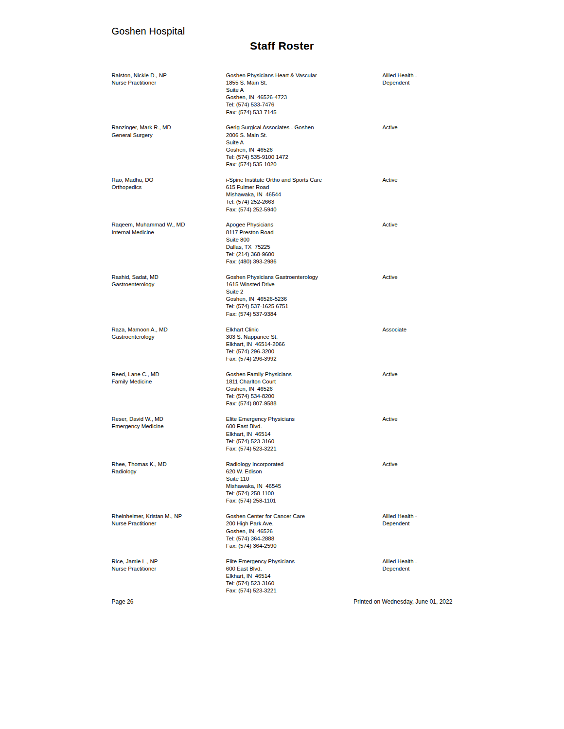Goshen Hospital
Staff Roster
| Ralston, Nickie D., NP Nurse Practitioner | Goshen Physicians Heart & Vascular 1855 S. Main St. Suite A Goshen, IN 46526-4723 Tel: (574) 533-7476 Fax: (574) 533-7145 | Allied Health - Dependent |
| Ranzinger, Mark R., MD General Surgery | Gerig Surgical Associates - Goshen 2006 S. Main St. Suite A Goshen, IN 46526 Tel: (574) 535-9100 1472 Fax: (574) 535-1020 | Active |
| Rao, Madhu, DO Orthopedics | i-Spine Institute Ortho and Sports Care 615 Fulmer Road Mishawaka, IN 46544 Tel: (574) 252-2663 Fax: (574) 252-5940 | Active |
| Raqeem, Muhammad W., MD Internal Medicine | Apogee Physicians 8117 Preston Road Suite 800 Dallas, TX 75225 Tel: (214) 368-9600 Fax: (480) 393-2986 | Active |
| Rashid, Sadat, MD Gastroenterology | Goshen Physicians Gastroenterology 1615 Winsted Drive Suite 2 Goshen, IN 46526-5236 Tel: (574) 537-1625 6751 Fax: (574) 537-9384 | Active |
| Raza, Mamoon A., MD Gastroenterology | Elkhart Clinic 303 S. Nappanee St. Elkhart, IN 46514-2066 Tel: (574) 296-3200 Fax: (574) 296-3992 | Associate |
| Reed, Lane C., MD Family Medicine | Goshen Family Physicians 1811 Charlton Court Goshen, IN 46526 Tel: (574) 534-8200 Fax: (574) 807-9588 | Active |
| Reser, David W., MD Emergency Medicine | Elite Emergency Physicians 600 East Blvd. Elkhart, IN 46514 Tel: (574) 523-3160 Fax: (574) 523-3221 | Active |
| Rhee, Thomas K., MD Radiology | Radiology Incorporated 620 W. Edison Suite 110 Mishawaka, IN 46545 Tel: (574) 258-1100 Fax: (574) 258-1101 | Active |
| Rheinheimer, Kristan M., NP Nurse Practitioner | Goshen Center for Cancer Care 200 High Park Ave. Goshen, IN 46526 Tel: (574) 364-2888 Fax: (574) 364-2590 | Allied Health - Dependent |
| Rice, Jamie L., NP Nurse Practitioner | Elite Emergency Physicians 600 East Blvd. Elkhart, IN 46514 Tel: (574) 523-3160 Fax: (574) 523-3221 | Allied Health - Dependent |
Page 26 Printed on Wednesday, June 01, 2022